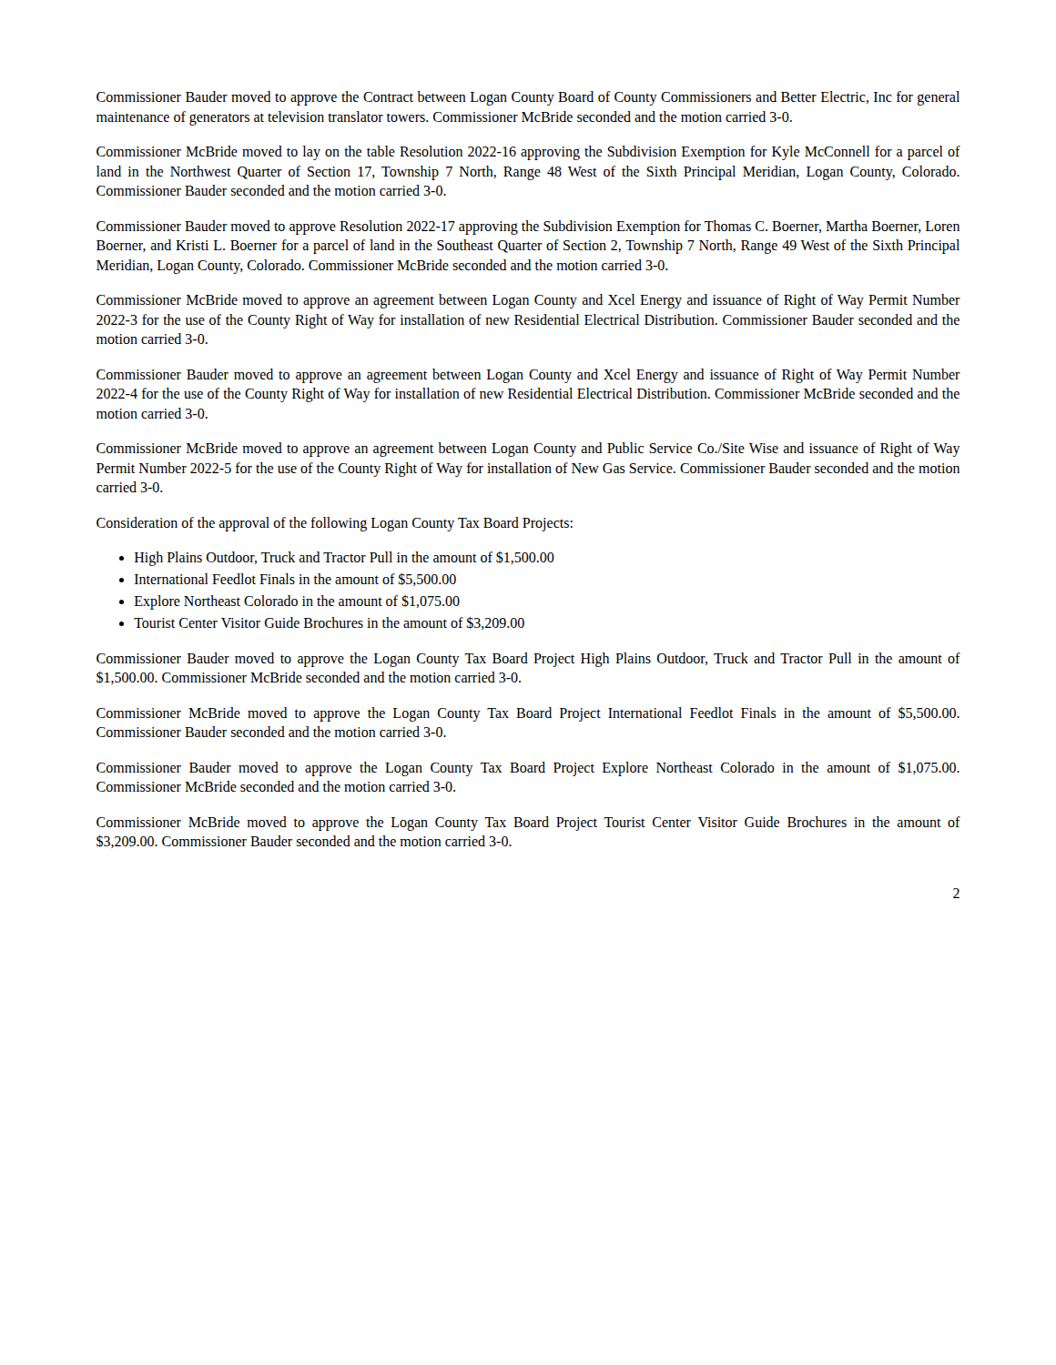Commissioner Bauder moved to approve the Contract between Logan County Board of County Commissioners and Better Electric, Inc for general maintenance of generators at television translator towers. Commissioner McBride seconded and the motion carried 3-0.
Commissioner McBride moved to lay on the table Resolution 2022-16 approving the Subdivision Exemption for Kyle McConnell for a parcel of land in the Northwest Quarter of Section 17, Township 7 North, Range 48 West of the Sixth Principal Meridian, Logan County, Colorado. Commissioner Bauder seconded and the motion carried 3-0.
Commissioner Bauder moved to approve Resolution 2022-17 approving the Subdivision Exemption for Thomas C. Boerner, Martha Boerner, Loren Boerner, and Kristi L. Boerner for a parcel of land in the Southeast Quarter of Section 2, Township 7 North, Range 49 West of the Sixth Principal Meridian, Logan County, Colorado. Commissioner McBride seconded and the motion carried 3-0.
Commissioner McBride moved to approve an agreement between Logan County and Xcel Energy and issuance of Right of Way Permit Number 2022-3 for the use of the County Right of Way for installation of new Residential Electrical Distribution. Commissioner Bauder seconded and the motion carried 3-0.
Commissioner Bauder moved to approve an agreement between Logan County and Xcel Energy and issuance of Right of Way Permit Number 2022-4 for the use of the County Right of Way for installation of new Residential Electrical Distribution. Commissioner McBride seconded and the motion carried 3-0.
Commissioner McBride moved to approve an agreement between Logan County and Public Service Co./Site Wise and issuance of Right of Way Permit Number 2022-5 for the use of the County Right of Way for installation of New Gas Service. Commissioner Bauder seconded and the motion carried 3-0.
Consideration of the approval of the following Logan County Tax Board Projects:
High Plains Outdoor, Truck and Tractor Pull in the amount of $1,500.00
International Feedlot Finals in the amount of $5,500.00
Explore Northeast Colorado in the amount of $1,075.00
Tourist Center Visitor Guide Brochures in the amount of $3,209.00
Commissioner Bauder moved to approve the Logan County Tax Board Project High Plains Outdoor, Truck and Tractor Pull in the amount of $1,500.00. Commissioner McBride seconded and the motion carried 3-0.
Commissioner McBride moved to approve the Logan County Tax Board Project International Feedlot Finals in the amount of $5,500.00. Commissioner Bauder seconded and the motion carried 3-0.
Commissioner Bauder moved to approve the Logan County Tax Board Project Explore Northeast Colorado in the amount of $1,075.00. Commissioner McBride seconded and the motion carried 3-0.
Commissioner McBride moved to approve the Logan County Tax Board Project Tourist Center Visitor Guide Brochures in the amount of $3,209.00. Commissioner Bauder seconded and the motion carried 3-0.
2